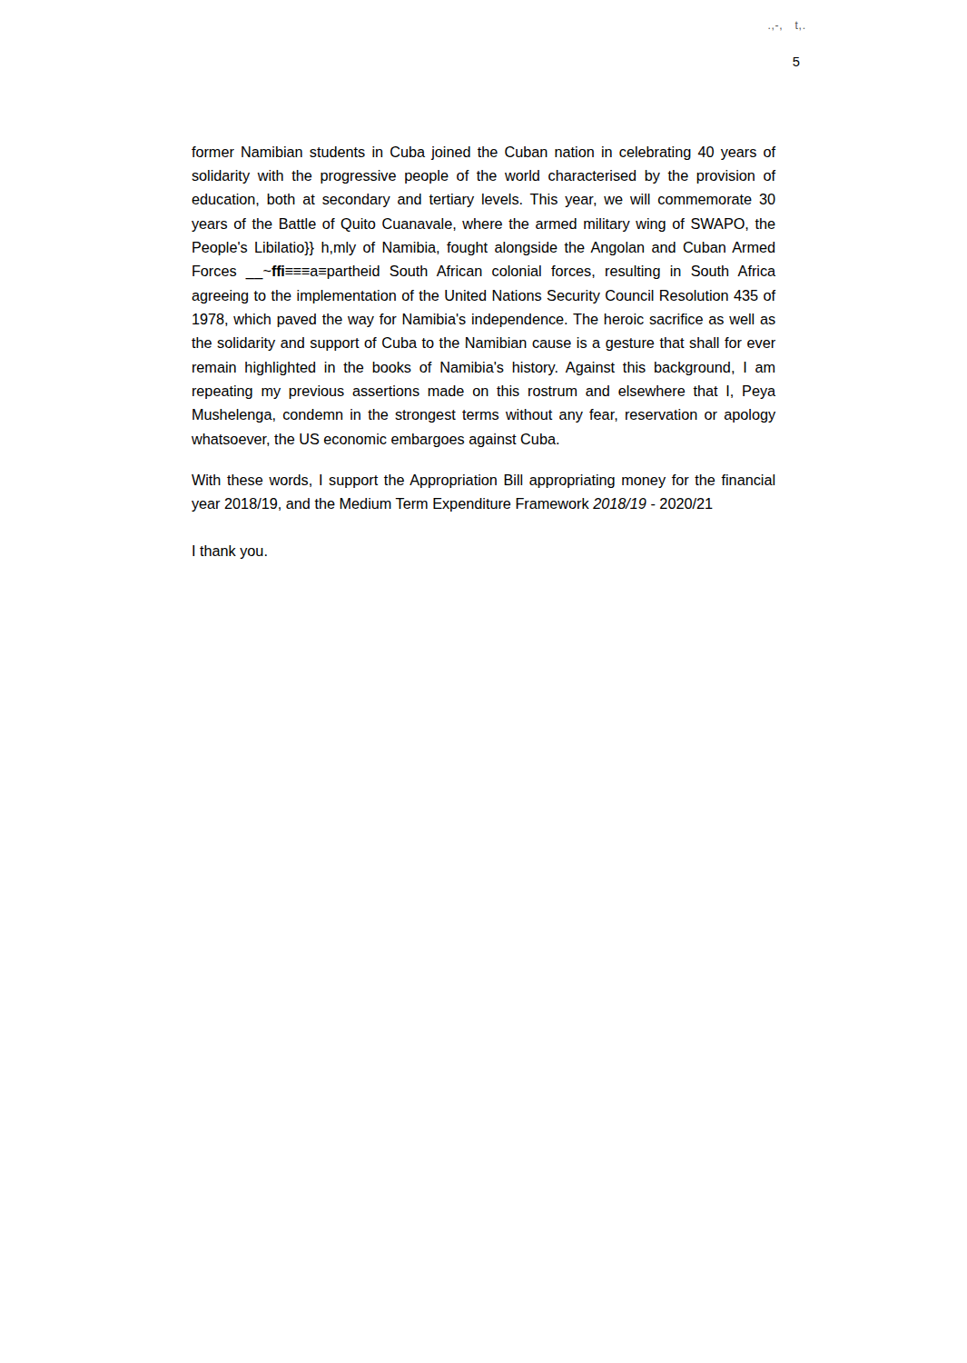.,-, t,.
5
former Namibian students in Cuba joined the Cuban nation in celebrating 40 years of solidarity with the progressive people of the world characterised by the provision of education, both at secondary and tertiary levels. This year, we will commemorate 30 years of the Battle of Quito Cuanavale, where the armed military wing of SWAPO, the People's Libilatio}} h, ml y of Namibia, fought alongside the Angolan and Cuban Armed Forces __~ffi≡≡≡a≡partheid South African colonial forces, resulting in South Africa agreeing to the implementation of the United Nations Security Council Resolution 435 of 1978, which paved the way for Namibia's independence. The heroic sacrifice as well as the solidarity and support of Cuba to the Namibian cause is a gesture that shall for ever remain highlighted in the books of Namibia's history. Against this background, I am repeating my previous assertions made on this rostrum and elsewhere that I, Peya Mushelenga, condemn in the strongest terms without any fear, reservation or apology whatsoever, the US economic embargoes against Cuba.
With these words, I support the Appropriation Bill appropriating money for the financial year 2018/19, and the Medium Term Expenditure Framework 2018/19 - 2020/21
I thank you.